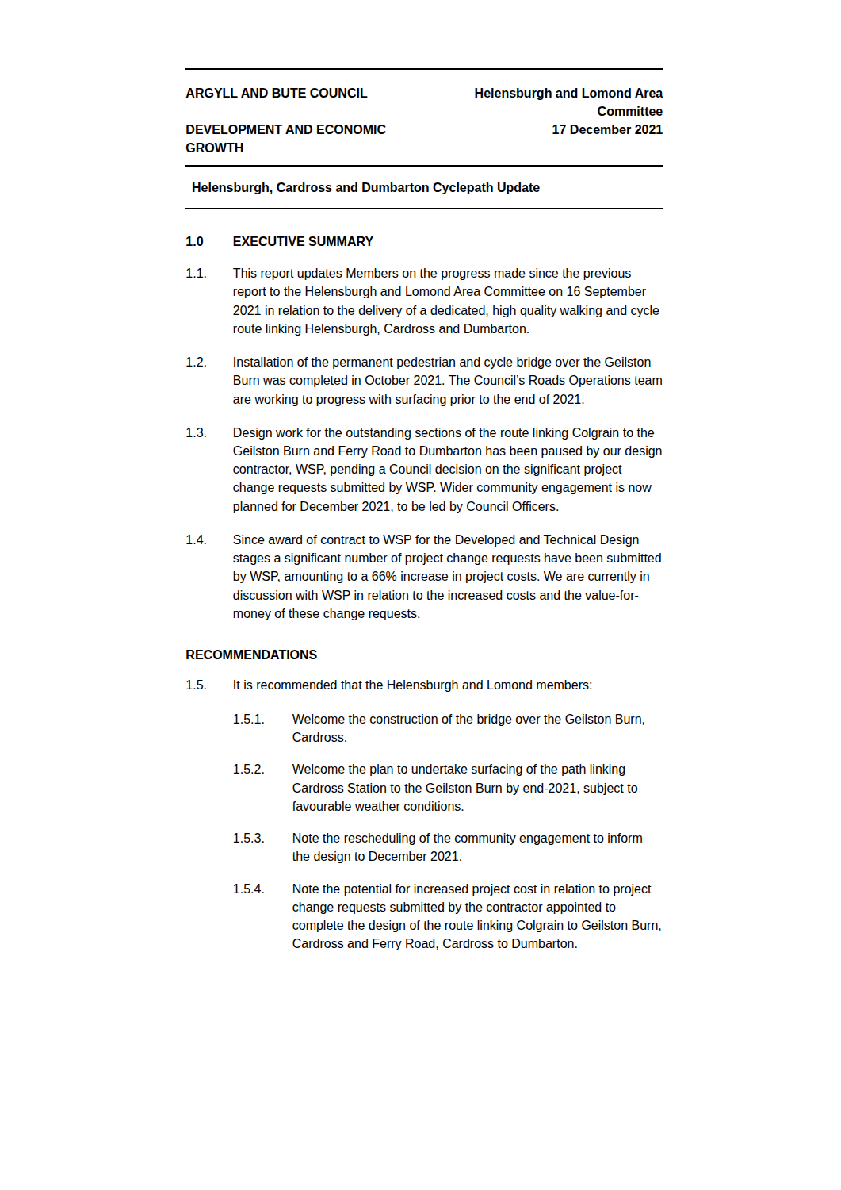ARGYLL AND BUTE COUNCIL
Helensburgh and Lomond Area
Committee
DEVELOPMENT AND ECONOMIC
GROWTH
17 December 2021
Helensburgh, Cardross and Dumbarton Cyclepath Update
1.0 EXECUTIVE SUMMARY
1.1.
This report updates Members on the progress made since the previous report to the Helensburgh and Lomond Area Committee on 16 September 2021 in relation to the delivery of a dedicated, high quality walking and cycle route linking Helensburgh, Cardross and Dumbarton.
1.2.
Installation of the permanent pedestrian and cycle bridge over the Geilston Burn was completed in October 2021. The Council’s Roads Operations team are working to progress with surfacing prior to the end of 2021.
1.3.
Design work for the outstanding sections of the route linking Colgrain to the Geilston Burn and Ferry Road to Dumbarton has been paused by our design contractor, WSP, pending a Council decision on the significant project change requests submitted by WSP. Wider community engagement is now planned for December 2021, to be led by Council Officers.
1.4.
Since award of contract to WSP for the Developed and Technical Design stages a significant number of project change requests have been submitted by WSP, amounting to a 66% increase in project costs. We are currently in discussion with WSP in relation to the increased costs and the value-for-money of these change requests.
RECOMMENDATIONS
1.5.
It is recommended that the Helensburgh and Lomond members:
1.5.1.
Welcome the construction of the bridge over the Geilston Burn, Cardross.
1.5.2.
Welcome the plan to undertake surfacing of the path linking Cardross Station to the Geilston Burn by end-2021, subject to favourable weather conditions.
1.5.3.
Note the rescheduling of the community engagement to inform the design to December 2021.
1.5.4.
Note the potential for increased project cost in relation to project change requests submitted by the contractor appointed to complete the design of the route linking Colgrain to Geilston Burn, Cardross and Ferry Road, Cardross to Dumbarton.